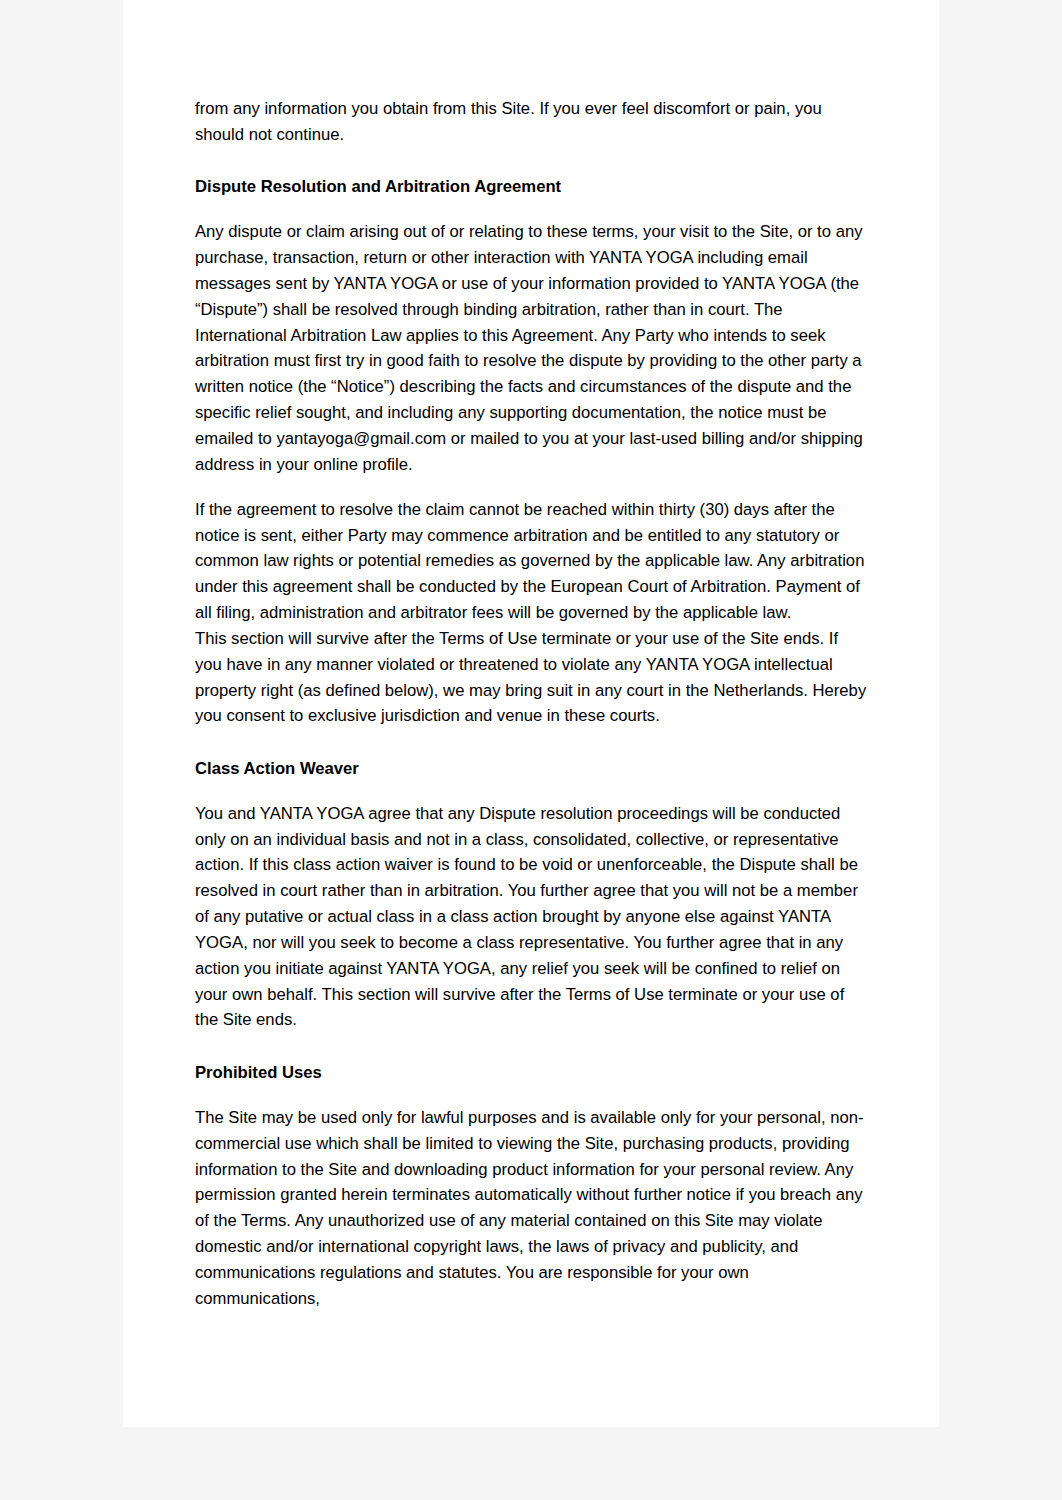from any information you obtain from this Site. If you ever feel discomfort or pain, you should not continue.
Dispute Resolution and Arbitration Agreement
Any dispute or claim arising out of or relating to these terms, your visit to the Site, or to any purchase, transaction, return or other interaction with YANTA YOGA including email messages sent by YANTA YOGA or use of your information provided to YANTA YOGA (the “Dispute”) shall be resolved through binding arbitration, rather than in court. The International Arbitration Law applies to this Agreement. Any Party who intends to seek arbitration must first try in good faith to resolve the dispute by providing to the other party a written notice (the “Notice”) describing the facts and circumstances of the dispute and the specific relief sought, and including any supporting documentation, the notice must be emailed to yantayoga@gmail.com or mailed to you at your last-used billing and/or shipping address in your online profile.
If the agreement to resolve the claim cannot be reached within thirty (30) days after the notice is sent, either Party may commence arbitration and be entitled to any statutory or common law rights or potential remedies as governed by the applicable law. Any arbitration under this agreement shall be conducted by the European Court of Arbitration. Payment of all filing, administration and arbitrator fees will be governed by the applicable law.
This section will survive after the Terms of Use terminate or your use of the Site ends. If you have in any manner violated or threatened to violate any YANTA YOGA intellectual property right (as defined below), we may bring suit in any court in the Netherlands. Hereby you consent to exclusive jurisdiction and venue in these courts.
Class Action Weaver
You and YANTA YOGA agree that any Dispute resolution proceedings will be conducted only on an individual basis and not in a class, consolidated, collective, or representative action. If this class action waiver is found to be void or unenforceable, the Dispute shall be resolved in court rather than in arbitration. You further agree that you will not be a member of any putative or actual class in a class action brought by anyone else against YANTA YOGA, nor will you seek to become a class representative. You further agree that in any action you initiate against YANTA YOGA, any relief you seek will be confined to relief on your own behalf. This section will survive after the Terms of Use terminate or your use of the Site ends.
Prohibited Uses
The Site may be used only for lawful purposes and is available only for your personal, non-commercial use which shall be limited to viewing the Site, purchasing products, providing information to the Site and downloading product information for your personal review. Any permission granted herein terminates automatically without further notice if you breach any of the Terms. Any unauthorized use of any material contained on this Site may violate domestic and/or international copyright laws, the laws of privacy and publicity, and communications regulations and statutes. You are responsible for your own communications,